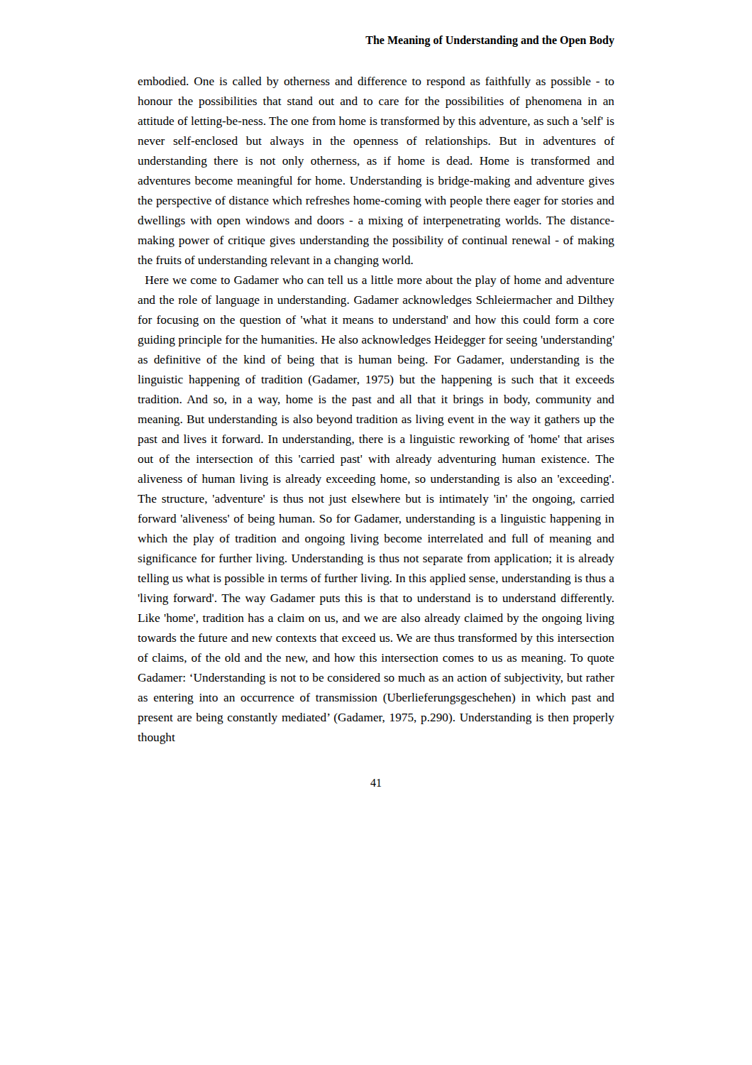The Meaning of Understanding and the Open Body
embodied. One is called by otherness and difference to respond as faithfully as possible - to honour the possibilities that stand out and to care for the possibilities of phenomena in an attitude of letting-be-ness. The one from home is transformed by this adventure, as such a 'self' is never self-enclosed but always in the openness of relationships. But in adventures of understanding there is not only otherness, as if home is dead. Home is transformed and adventures become meaningful for home. Understanding is bridge-making and adventure gives the perspective of distance which refreshes home-coming with people there eager for stories and dwellings with open windows and doors - a mixing of interpenetrating worlds. The distance-making power of critique gives understanding the possibility of continual renewal - of making the fruits of understanding relevant in a changing world.
Here we come to Gadamer who can tell us a little more about the play of home and adventure and the role of language in understanding. Gadamer acknowledges Schleiermacher and Dilthey for focusing on the question of 'what it means to understand' and how this could form a core guiding principle for the humanities. He also acknowledges Heidegger for seeing 'understanding' as definitive of the kind of being that is human being. For Gadamer, understanding is the linguistic happening of tradition (Gadamer, 1975) but the happening is such that it exceeds tradition. And so, in a way, home is the past and all that it brings in body, community and meaning. But understanding is also beyond tradition as living event in the way it gathers up the past and lives it forward. In understanding, there is a linguistic reworking of 'home' that arises out of the intersection of this 'carried past' with already adventuring human existence. The aliveness of human living is already exceeding home, so understanding is also an 'exceeding'. The structure, 'adventure' is thus not just elsewhere but is intimately 'in' the ongoing, carried forward 'aliveness' of being human. So for Gadamer, understanding is a linguistic happening in which the play of tradition and ongoing living become interrelated and full of meaning and significance for further living. Understanding is thus not separate from application; it is already telling us what is possible in terms of further living. In this applied sense, understanding is thus a 'living forward'. The way Gadamer puts this is that to understand is to understand differently. Like 'home', tradition has a claim on us, and we are also already claimed by the ongoing living towards the future and new contexts that exceed us. We are thus transformed by this intersection of claims, of the old and the new, and how this intersection comes to us as meaning. To quote Gadamer: ‘Understanding is not to be considered so much as an action of subjectivity, but rather as entering into an occurrence of transmission (Uberlieferungsgeschehen) in which past and present are being constantly mediated’ (Gadamer, 1975, p.290). Understanding is then properly thought
41